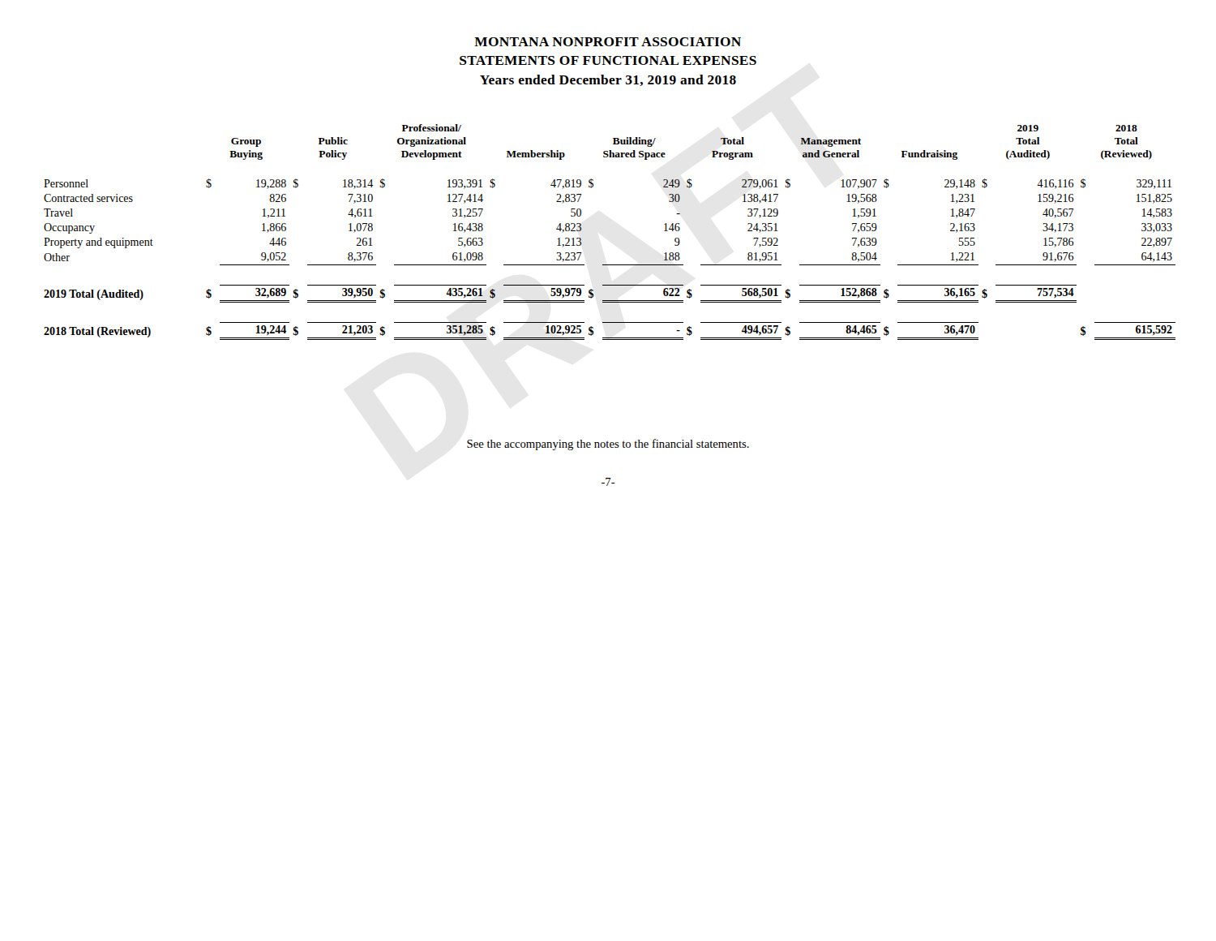MONTANA NONPROFIT ASSOCIATION
STATEMENTS OF FUNCTIONAL EXPENSES
Years ended December 31, 2019 and 2018
DRAFT
| | Group Buying | Public Policy | Professional/ Organizational Development | Membership | Building/ Shared Space | Total Program | Management and General | Fundraising | 2019 Total (Audited) | 2018 Total (Reviewed) |
| --- | --- | --- | --- | --- | --- | --- | --- | --- | --- | --- |
| Personnel | $ | 19,288 | $ | 18,314 | $ | 193,391 | $ | 47,819 | $ | 249 | $ | 279,061 | $ | 107,907 | $ | 29,148 | $ | 416,116 | $ | 329,111 |
| Contracted services | | 826 | | 7,310 | | 127,414 | | 2,837 | | 30 | | 138,417 | | 19,568 | | 1,231 | | 159,216 | | 151,825 |
| Travel | | 1,211 | | 4,611 | | 31,257 | | 50 | | - | | 37,129 | | 1,591 | | 1,847 | | 40,567 | | 14,583 |
| Occupancy | | 1,866 | | 1,078 | | 16,438 | | 4,823 | | 146 | | 24,351 | | 7,659 | | 2,163 | | 34,173 | | 33,033 |
| Property and equipment | | 446 | | 261 | | 5,663 | | 1,213 | | 9 | | 7,592 | | 7,639 | | 555 | | 15,786 | | 22,897 |
| Other | | 9,052 | | 8,376 | | 61,098 | | 3,237 | | 188 | | 81,951 | | 8,504 | | 1,221 | | 91,676 | | 64,143 |
| 2019 Total (Audited) | $ | 32,689 | $ | 39,950 | $ | 435,261 | $ | 59,979 | $ | 622 | $ | 568,501 | $ | 152,868 | $ | 36,165 | $ | 757,534 | | |
| 2018 Total (Reviewed) | $ | 19,244 | $ | 21,203 | $ | 351,285 | $ | 102,925 | $ | - | $ | 494,657 | $ | 84,465 | $ | 36,470 | | | $ | 615,592 |
See the accompanying the notes to the financial statements.
-7-